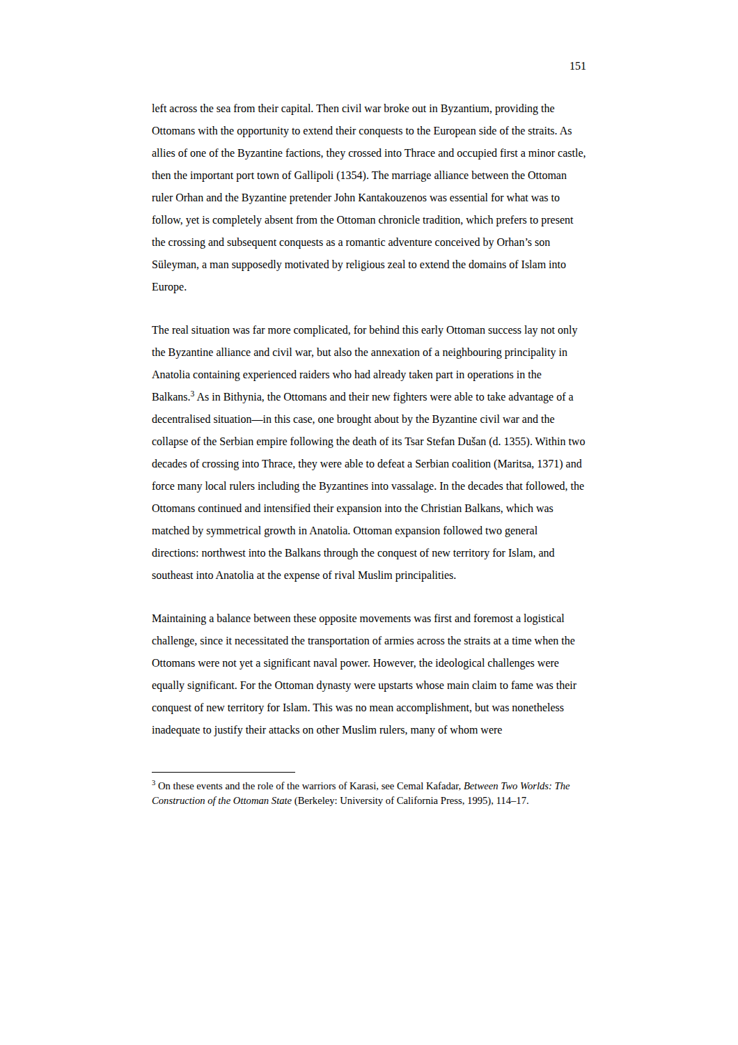151
left across the sea from their capital. Then civil war broke out in Byzantium, providing the Ottomans with the opportunity to extend their conquests to the European side of the straits. As allies of one of the Byzantine factions, they crossed into Thrace and occupied first a minor castle, then the important port town of Gallipoli (1354). The marriage alliance between the Ottoman ruler Orhan and the Byzantine pretender John Kantakouzenos was essential for what was to follow, yet is completely absent from the Ottoman chronicle tradition, which prefers to present the crossing and subsequent conquests as a romantic adventure conceived by Orhan’s son Süleyman, a man supposedly motivated by religious zeal to extend the domains of Islam into Europe.
The real situation was far more complicated, for behind this early Ottoman success lay not only the Byzantine alliance and civil war, but also the annexation of a neighbouring principality in Anatolia containing experienced raiders who had already taken part in operations in the Balkans.3 As in Bithynia, the Ottomans and their new fighters were able to take advantage of a decentralised situation—in this case, one brought about by the Byzantine civil war and the collapse of the Serbian empire following the death of its Tsar Stefan Dušan (d. 1355). Within two decades of crossing into Thrace, they were able to defeat a Serbian coalition (Maritsa, 1371) and force many local rulers including the Byzantines into vassalage. In the decades that followed, the Ottomans continued and intensified their expansion into the Christian Balkans, which was matched by symmetrical growth in Anatolia. Ottoman expansion followed two general directions: northwest into the Balkans through the conquest of new territory for Islam, and southeast into Anatolia at the expense of rival Muslim principalities.
Maintaining a balance between these opposite movements was first and foremost a logistical challenge, since it necessitated the transportation of armies across the straits at a time when the Ottomans were not yet a significant naval power. However, the ideological challenges were equally significant. For the Ottoman dynasty were upstarts whose main claim to fame was their conquest of new territory for Islam. This was no mean accomplishment, but was nonetheless inadequate to justify their attacks on other Muslim rulers, many of whom were
3 On these events and the role of the warriors of Karasi, see Cemal Kafadar, Between Two Worlds: The Construction of the Ottoman State (Berkeley: University of California Press, 1995), 114–17.